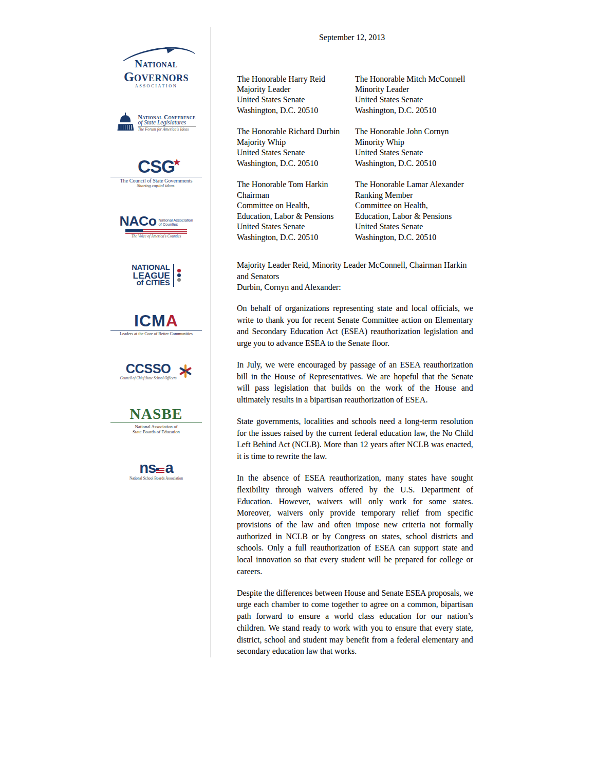National
Governors
Association
National Conference
of State Legislatures
The Forum for America's Ideas
CSG★
The Council of State Governments
Sharing capitol ideas.
NACo National Association
of Counties
The Voice of America's Counties
NATIONAL
LEAGUE
of CITIES
ICMA
Leaders at the Core of Better Communities
CCSSO
Council of Chief State School Officers
NASBE
National Association of
State Boards of Education
ns a
National School Boards Association
September 12, 2013
The Honorable Harry Reid
Majority Leader
United States Senate
Washington, D.C. 20510
The Honorable Mitch McConnell
Minority Leader
United States Senate
Washington, D.C. 20510
The Honorable Richard Durbin
Majority Whip
United States Senate
Washington, D.C. 20510
The Honorable John Cornyn
Minority Whip
United States Senate
Washington, D.C. 20510
The Honorable Tom Harkin
Chairman
Committee on Health,
Education, Labor & Pensions
United States Senate
Washington, D.C. 20510
The Honorable Lamar Alexander
Ranking Member
Committee on Health,
Education, Labor & Pensions
United States Senate
Washington, D.C. 20510
Majority Leader Reid, Minority Leader McConnell, Chairman Harkin and Senators
Durbin, Cornyn and Alexander:
On behalf of organizations representing state and local officials, we write to thank you for recent Senate Committee action on Elementary and Secondary Education Act (ESEA) reauthorization legislation and urge you to advance ESEA to the Senate floor.
In July, we were encouraged by passage of an ESEA reauthorization bill in the House of Representatives. We are hopeful that the Senate will pass legislation that builds on the work of the House and ultimately results in a bipartisan reauthorization of ESEA.
State governments, localities and schools need a long-term resolution for the issues raised by the current federal education law, the No Child Left Behind Act (NCLB). More than 12 years after NCLB was enacted, it is time to rewrite the law.
In the absence of ESEA reauthorization, many states have sought flexibility through waivers offered by the U.S. Department of Education. However, waivers will only work for some states. Moreover, waivers only provide temporary relief from specific provisions of the law and often impose new criteria not formally authorized in NCLB or by Congress on states, school districts and schools. Only a full reauthorization of ESEA can support state and local innovation so that every student will be prepared for college or careers.
Despite the differences between House and Senate ESEA proposals, we urge each chamber to come together to agree on a common, bipartisan path forward to ensure a world class education for our nation’s children. We stand ready to work with you to ensure that every state, district, school and student may benefit from a federal elementary and secondary education law that works.